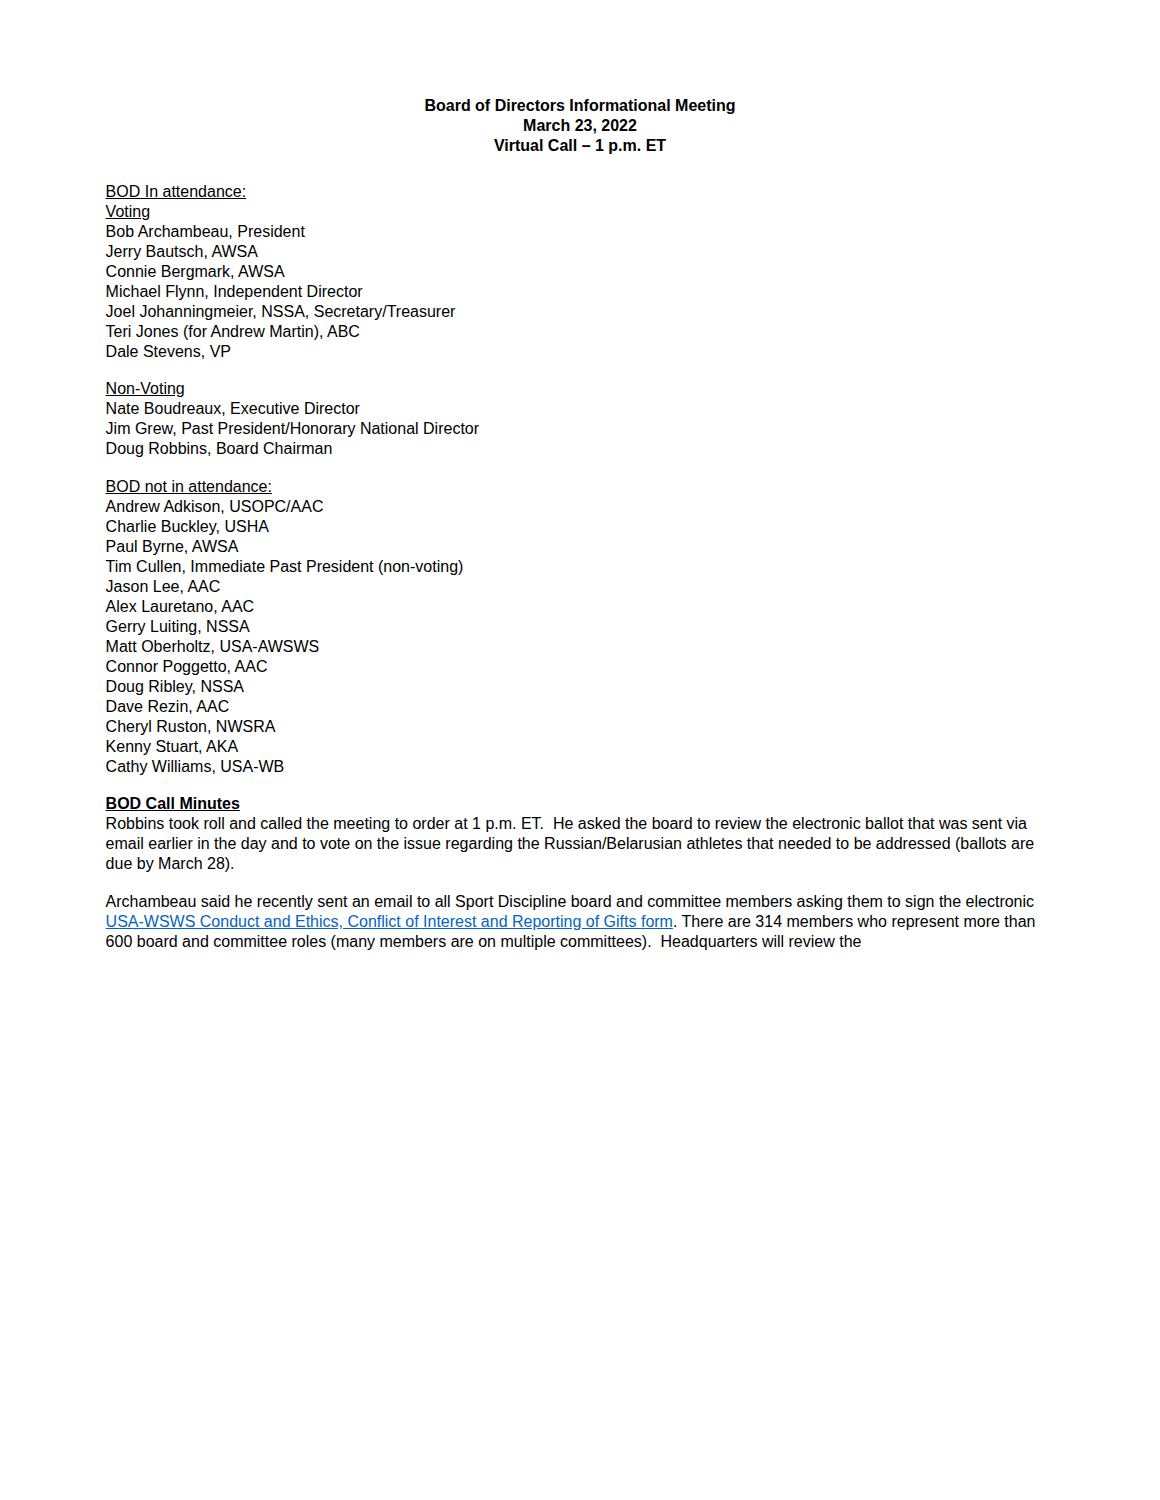Board of Directors Informational Meeting
March 23, 2022
Virtual Call – 1 p.m. ET
BOD In attendance:
Voting
Bob Archambeau, President
Jerry Bautsch, AWSA
Connie Bergmark, AWSA
Michael Flynn, Independent Director
Joel Johanningmeier, NSSA, Secretary/Treasurer
Teri Jones (for Andrew Martin), ABC
Dale Stevens, VP
Non-Voting
Nate Boudreaux, Executive Director
Jim Grew, Past President/Honorary National Director
Doug Robbins, Board Chairman
BOD not in attendance:
Andrew Adkison, USOPC/AAC
Charlie Buckley, USHA
Paul Byrne, AWSA
Tim Cullen, Immediate Past President (non-voting)
Jason Lee, AAC
Alex Lauretano, AAC
Gerry Luiting, NSSA
Matt Oberholtz, USA-AWSWS
Connor Poggetto, AAC
Doug Ribley, NSSA
Dave Rezin, AAC
Cheryl Ruston, NWSRA
Kenny Stuart, AKA
Cathy Williams, USA-WB
BOD Call Minutes
Robbins took roll and called the meeting to order at 1 p.m. ET. He asked the board to review the electronic ballot that was sent via email earlier in the day and to vote on the issue regarding the Russian/Belarusian athletes that needed to be addressed (ballots are due by March 28).
Archambeau said he recently sent an email to all Sport Discipline board and committee members asking them to sign the electronic USA-WSWS Conduct and Ethics, Conflict of Interest and Reporting of Gifts form. There are 314 members who represent more than 600 board and committee roles (many members are on multiple committees). Headquarters will review the